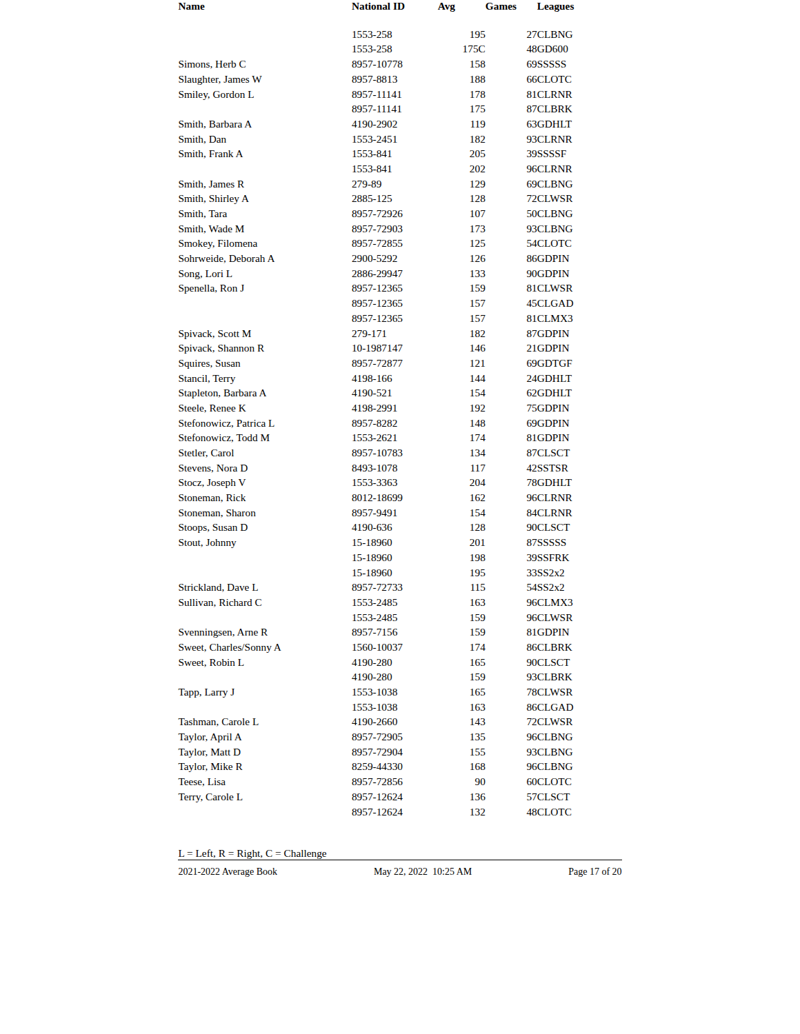| Name | National ID | Avg | Games | Leagues |
| --- | --- | --- | --- | --- |
| | 1553-258 | 195 | 27 | CLBNG |
| | 1553-258 | 175C | 48 | GD600 |
| Simons, Herb C | 8957-10778 | 158 | 69 | SSSSS |
| Slaughter, James W | 8957-8813 | 188 | 66 | CLOTC |
| Smiley, Gordon L | 8957-11141 | 178 | 81 | CLRNR |
| | 8957-11141 | 175 | 87 | CLBRK |
| Smith, Barbara A | 4190-2902 | 119 | 63 | GDHLT |
| Smith, Dan | 1553-2451 | 182 | 93 | CLRNR |
| Smith, Frank A | 1553-841 | 205 | 39 | SSSSF |
| | 1553-841 | 202 | 96 | CLRNR |
| Smith, James R | 279-89 | 129 | 69 | CLBNG |
| Smith, Shirley A | 2885-125 | 128 | 72 | CLWSR |
| Smith, Tara | 8957-72926 | 107 | 50 | CLBNG |
| Smith, Wade M | 8957-72903 | 173 | 93 | CLBNG |
| Smokey, Filomena | 8957-72855 | 125 | 54 | CLOTC |
| Sohrweide, Deborah A | 2900-5292 | 126 | 86 | GDPIN |
| Song, Lori L | 2886-29947 | 133 | 90 | GDPIN |
| Spenella, Ron J | 8957-12365 | 159 | 81 | CLWSR |
| | 8957-12365 | 157 | 45 | CLGAD |
| | 8957-12365 | 157 | 81 | CLMX3 |
| Spivack, Scott M | 279-171 | 182 | 87 | GDPIN |
| Spivack, Shannon R | 10-1987147 | 146 | 21 | GDPIN |
| Squires, Susan | 8957-72877 | 121 | 69 | GDTGF |
| Stancil, Terry | 4198-166 | 144 | 24 | GDHLT |
| Stapleton, Barbara A | 4190-521 | 154 | 62 | GDHLT |
| Steele, Renee K | 4198-2991 | 192 | 75 | GDPIN |
| Stefonowicz, Patrica L | 8957-8282 | 148 | 69 | GDPIN |
| Stefonowicz, Todd M | 1553-2621 | 174 | 81 | GDPIN |
| Stetler, Carol | 8957-10783 | 134 | 87 | CLSCT |
| Stevens, Nora D | 8493-1078 | 117 | 42 | SSTSR |
| Stocz, Joseph V | 1553-3363 | 204 | 78 | GDHLT |
| Stoneman, Rick | 8012-18699 | 162 | 96 | CLRNR |
| Stoneman, Sharon | 8957-9491 | 154 | 84 | CLRNR |
| Stoops, Susan D | 4190-636 | 128 | 90 | CLSCT |
| Stout, Johnny | 15-18960 | 201 | 87 | SSSSS |
| | 15-18960 | 198 | 39 | SSFRK |
| | 15-18960 | 195 | 33 | SS2x2 |
| Strickland, Dave L | 8957-72733 | 115 | 54 | SS2x2 |
| Sullivan, Richard C | 1553-2485 | 163 | 96 | CLMX3 |
| | 1553-2485 | 159 | 96 | CLWSR |
| Svenningsen, Arne R | 8957-7156 | 159 | 81 | GDPIN |
| Sweet, Charles/Sonny A | 1560-10037 | 174 | 86 | CLBRK |
| Sweet, Robin L | 4190-280 | 165 | 90 | CLSCT |
| | 4190-280 | 159 | 93 | CLBRK |
| Tapp, Larry J | 1553-1038 | 165 | 78 | CLWSR |
| | 1553-1038 | 163 | 86 | CLGAD |
| Tashman, Carole L | 4190-2660 | 143 | 72 | CLWSR |
| Taylor, April A | 8957-72905 | 135 | 96 | CLBNG |
| Taylor, Matt D | 8957-72904 | 155 | 93 | CLBNG |
| Taylor, Mike R | 8259-44330 | 168 | 96 | CLBNG |
| Teese, Lisa | 8957-72856 | 90 | 60 | CLOTC |
| Terry, Carole L | 8957-12624 | 136 | 57 | CLSCT |
| | 8957-12624 | 132 | 48 | CLOTC |
L = Left, R = Right, C = Challenge
2021-2022 Average Book
May 22, 2022 10:25 AM
Page 17 of 20